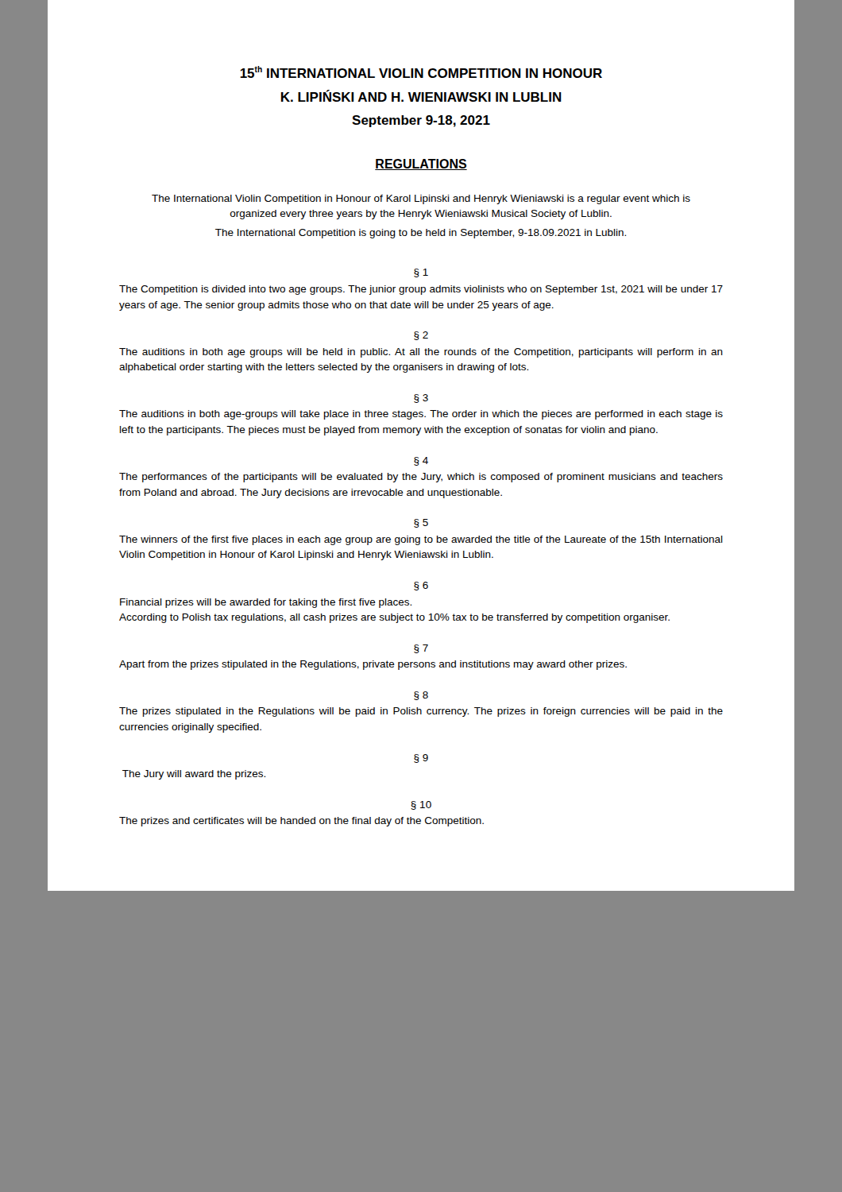15th INTERNATIONAL VIOLIN COMPETITION IN HONOUR
K. LIPIŃSKI AND H. WIENIAWSKI IN LUBLIN
September 9-18, 2021
REGULATIONS
The International Violin Competition in Honour of Karol Lipinski and Henryk Wieniawski is a regular event which is organized every three years by the Henryk Wieniawski Musical Society of Lublin.
The International Competition is going to be held in September, 9-18.09.2021 in Lublin.
§ 1
The Competition is divided into two age groups. The junior group admits violinists who on September 1st, 2021 will be under 17 years of age. The senior group admits those who on that date will be under 25 years of age.
§ 2
The auditions in both age groups will be held in public. At all the rounds of the Competition, participants will perform in an alphabetical order starting with the letters selected by the organisers in drawing of lots.
§ 3
The auditions in both age-groups will take place in three stages. The order in which the pieces are performed in each stage is left to the participants. The pieces must be played from memory with the exception of sonatas for violin and piano.
§ 4
The performances of the participants will be evaluated by the Jury, which is composed of prominent musicians and teachers from Poland and abroad. The Jury decisions are irrevocable and unquestionable.
§ 5
The winners of the first five places in each age group are going to be awarded the title of the Laureate of the 15th International Violin Competition in Honour of Karol Lipinski and Henryk Wieniawski in Lublin.
§ 6
Financial prizes will be awarded for taking the first five places.
According to Polish tax regulations, all cash prizes are subject to 10% tax to be transferred by competition organiser.
§ 7
Apart from the prizes stipulated in the Regulations, private persons and institutions may award other prizes.
§ 8
The prizes stipulated in the Regulations will be paid in Polish currency. The prizes in foreign currencies will be paid in the currencies originally specified.
§ 9
The Jury will award the prizes.
§ 10
The prizes and certificates will be handed on the final day of the Competition.